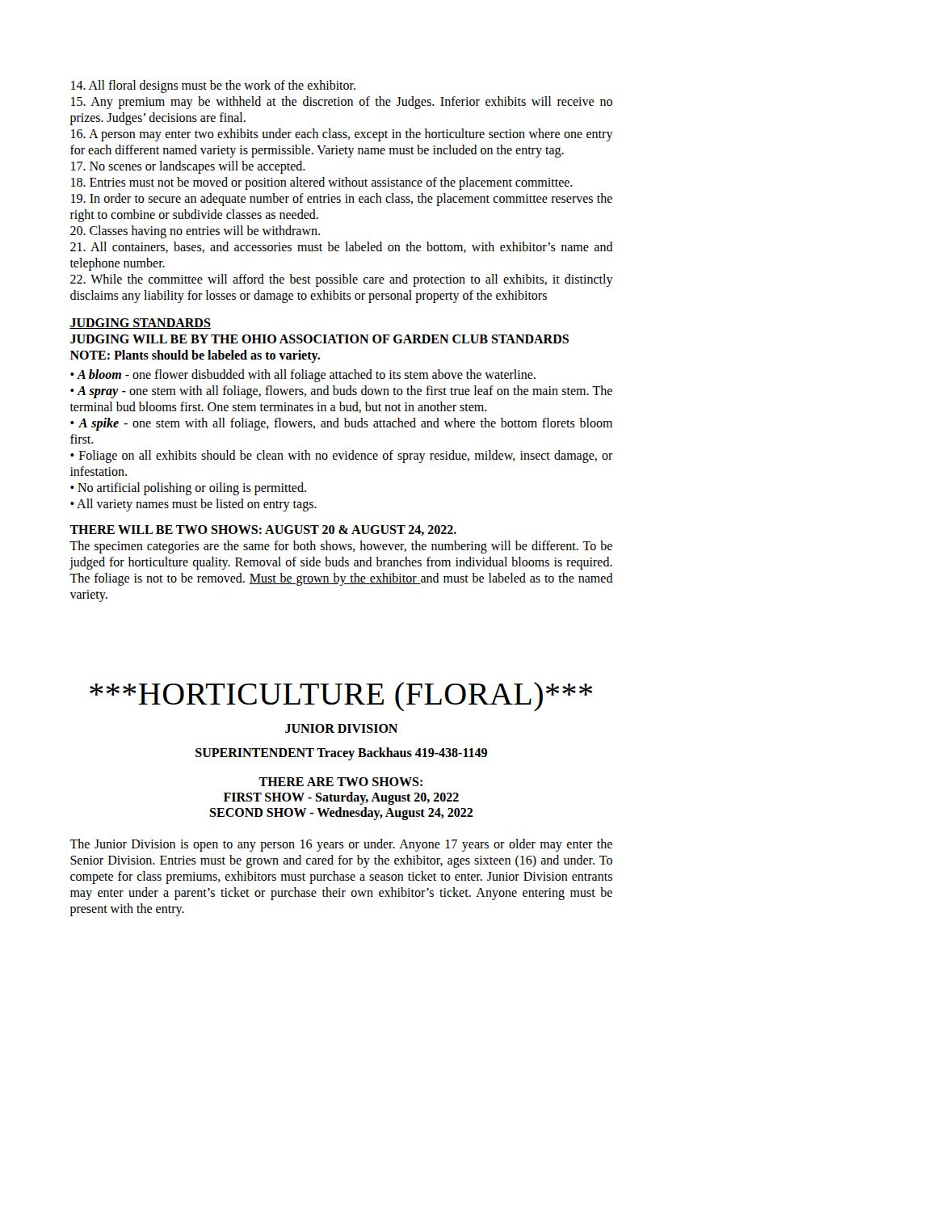14. All floral designs must be the work of the exhibitor.
15. Any premium may be withheld at the discretion of the Judges. Inferior exhibits will receive no prizes. Judges’ decisions are final.
16. A person may enter two exhibits under each class, except in the horticulture section where one entry for each different named variety is permissible. Variety name must be included on the entry tag.
17. No scenes or landscapes will be accepted.
18. Entries must not be moved or position altered without assistance of the placement committee.
19. In order to secure an adequate number of entries in each class, the placement committee reserves the right to combine or subdivide classes as needed.
20. Classes having no entries will be withdrawn.
21. All containers, bases, and accessories must be labeled on the bottom, with exhibitor’s name and telephone number.
22. While the committee will afford the best possible care and protection to all exhibits, it distinctly disclaims any liability for losses or damage to exhibits or personal property of the exhibitors
JUDGING STANDARDS
JUDGING WILL BE BY THE OHIO ASSOCIATION OF GARDEN CLUB STANDARDS
NOTE: Plants should be labeled as to variety.
• A bloom - one flower disbudded with all foliage attached to its stem above the waterline.
• A spray - one stem with all foliage, flowers, and buds down to the first true leaf on the main stem. The terminal bud blooms first. One stem terminates in a bud, but not in another stem.
• A spike - one stem with all foliage, flowers, and buds attached and where the bottom florets bloom first.
• Foliage on all exhibits should be clean with no evidence of spray residue, mildew, insect damage, or infestation.
• No artificial polishing or oiling is permitted.
• All variety names must be listed on entry tags.
THERE WILL BE TWO SHOWS: AUGUST 20 & AUGUST 24, 2022.
The specimen categories are the same for both shows, however, the numbering will be different. To be judged for horticulture quality. Removal of side buds and branches from individual blooms is required. The foliage is not to be removed. Must be grown by the exhibitor and must be labeled as to the named variety.
***HORTICULTURE (FLORAL)***
JUNIOR DIVISION
SUPERINTENDENT Tracey Backhaus 419-438-1149
THERE ARE TWO SHOWS:
FIRST SHOW - Saturday, August 20, 2022
SECOND SHOW - Wednesday, August 24, 2022
The Junior Division is open to any person 16 years or under. Anyone 17 years or older may enter the Senior Division. Entries must be grown and cared for by the exhibitor, ages sixteen (16) and under. To compete for class premiums, exhibitors must purchase a season ticket to enter. Junior Division entrants may enter under a parent’s ticket or purchase their own exhibitor’s ticket. Anyone entering must be present with the entry.